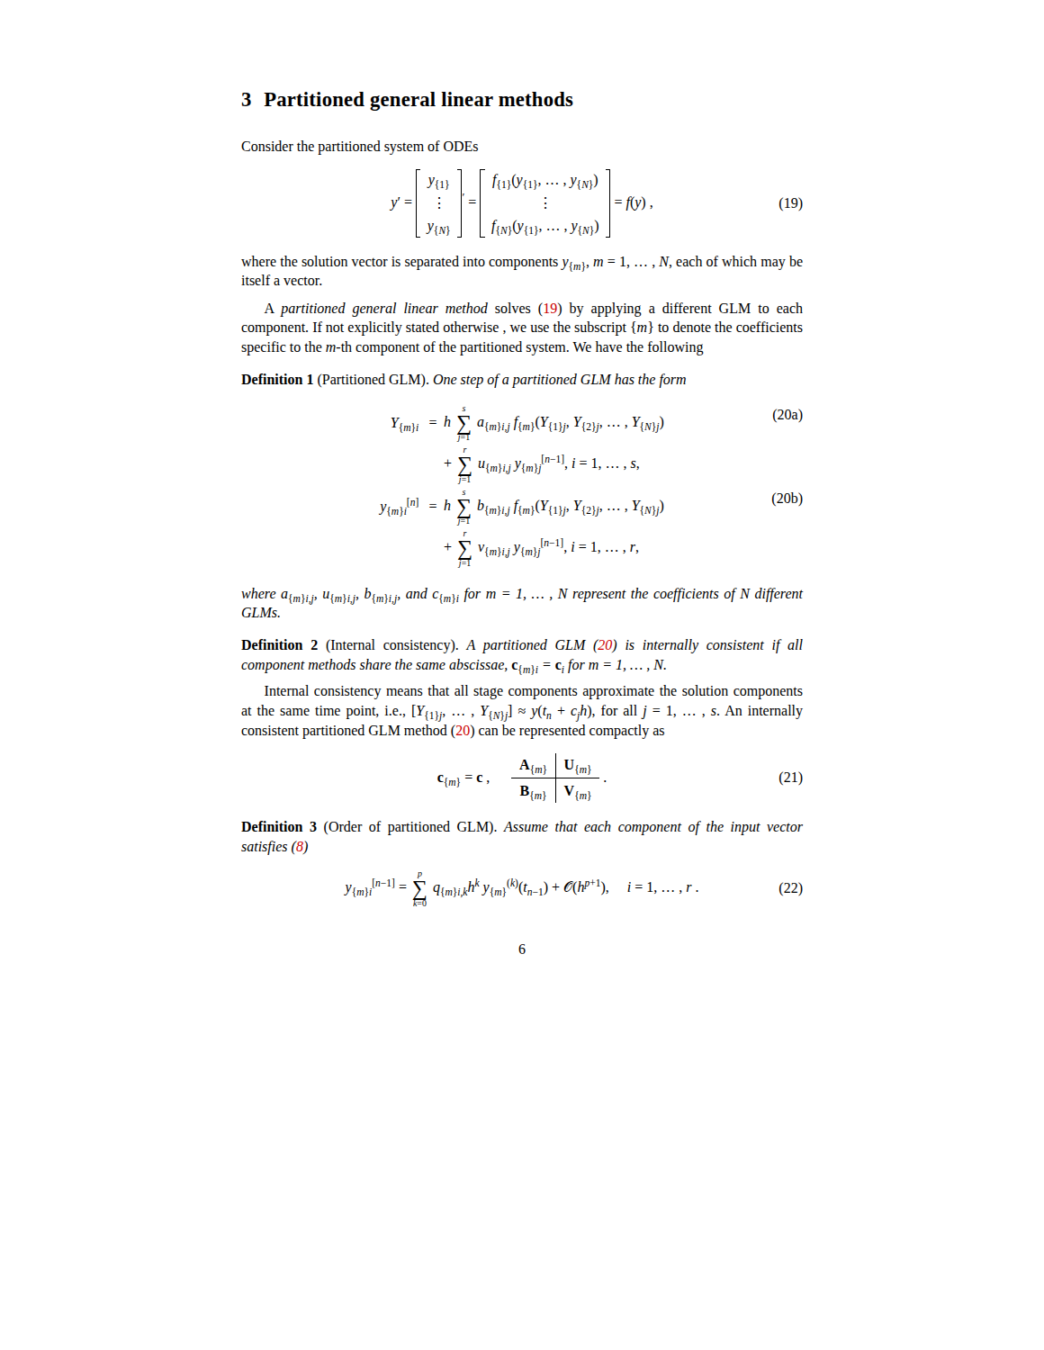3 Partitioned general linear methods
Consider the partitioned system of ODEs
(19) y′ =
| y {1} |
| ⋮ |
| y { N } |
′ =
| f {1} ( y {1} , … , y { N } ) |
| ⋮ |
| f { N } ( y {1} , … , y { N } ) |
= f(y) ,
where the solution vector is separated into components y{m}, m = 1, … , N, each of which may be itself a vector.
A partitioned general linear method solves (19) by applying a different GLM to each component. If not explicitly stated otherwise , we use the subscript {m} to denote the coefficients specific to the m-th component of the partitioned system. We have the following
Definition 1 (Partitioned GLM). One step of a partitioned GLM has the form
(20a) (20b)
| Y { m } i | = | h s ∑ j =1 a { m } i,j f { m } ( Y {1} j , Y {2} j , … , Y { N } j ) |
| | | + r ∑ j =1 u { m } i,j y { m } j [ n −1] , i = 1, … , s , |
| y { m } i [ n ] | = | h s ∑ j =1 b { m } i,j f { m } ( Y {1} j , Y {2} j , … , Y { N } j ) |
| | | + r ∑ j =1 v { m } i,j y { m } j [ n −1] , i = 1, … , r , |
where a{m}i,j, u{m}i,j, b{m}i,j, and c{m}i for m = 1, … , N represent the coefficients of N different GLMs.
Definition 2 (Internal consistency). A partitioned GLM (20) is internally consistent if all component methods share the same abscissae, c{m}i = ci for m = 1, … , N.
Internal consistency means that all stage components approximate the solution components at the same time point, i.e., [Y{1}j, … , Y{N}j] ≈ y(tn + cjh), for all j = 1, … , s. An internally consistent partitioned GLM method (20) can be represented compactly as
(21) c{m} = c ,
| A { m } | U { m } |
| B { m } | V { m } |
.
Definition 3 (Order of partitioned GLM). Assume that each component of the input vector satisfies (8)
(22) y{m}i[n−1] = p ∑ k=0 q{m}i,khk y{m}(k)(tn−1) + 𝒪(hp+1), i = 1, … , r .
6